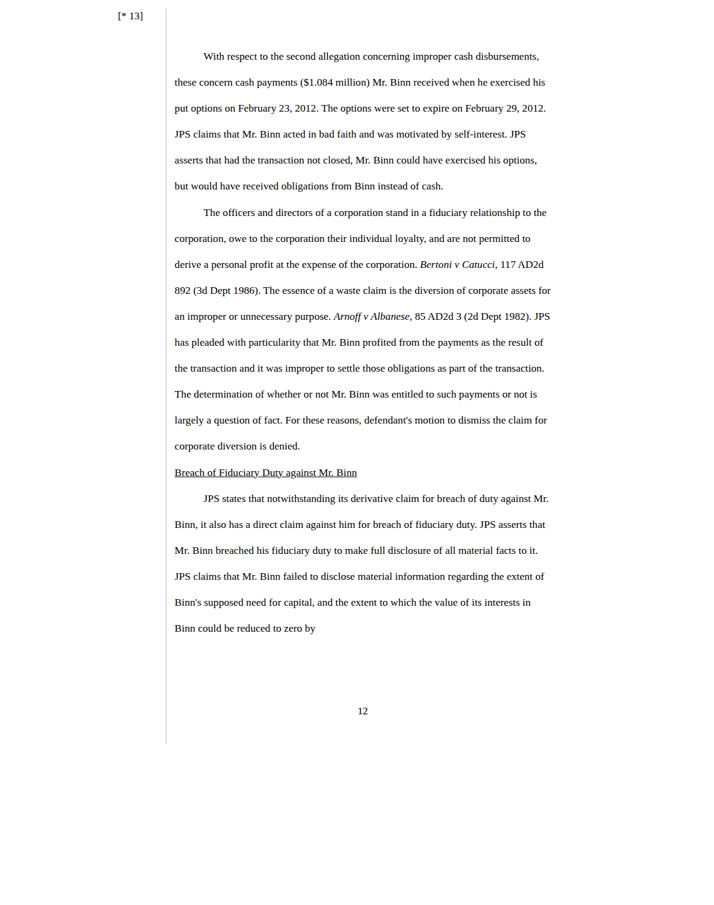[* 13]
With respect to the second allegation concerning improper cash disbursements, these concern cash payments ($1.084 million) Mr. Binn received when he exercised his put options on February 23, 2012. The options were set to expire on February 29, 2012. JPS claims that Mr. Binn acted in bad faith and was motivated by self-interest. JPS asserts that had the transaction not closed, Mr. Binn could have exercised his options, but would have received obligations from Binn instead of cash.
The officers and directors of a corporation stand in a fiduciary relationship to the corporation, owe to the corporation their individual loyalty, and are not permitted to derive a personal profit at the expense of the corporation. Bertoni v Catucci, 117 AD2d 892 (3d Dept 1986). The essence of a waste claim is the diversion of corporate assets for an improper or unnecessary purpose. Arnoff v Albanese, 85 AD2d 3 (2d Dept 1982). JPS has pleaded with particularity that Mr. Binn profited from the payments as the result of the transaction and it was improper to settle those obligations as part of the transaction. The determination of whether or not Mr. Binn was entitled to such payments or not is largely a question of fact. For these reasons, defendant's motion to dismiss the claim for corporate diversion is denied.
Breach of Fiduciary Duty against Mr. Binn
JPS states that notwithstanding its derivative claim for breach of duty against Mr. Binn, it also has a direct claim against him for breach of fiduciary duty. JPS asserts that Mr. Binn breached his fiduciary duty to make full disclosure of all material facts to it. JPS claims that Mr. Binn failed to disclose material information regarding the extent of Binn's supposed need for capital, and the extent to which the value of its interests in Binn could be reduced to zero by
12